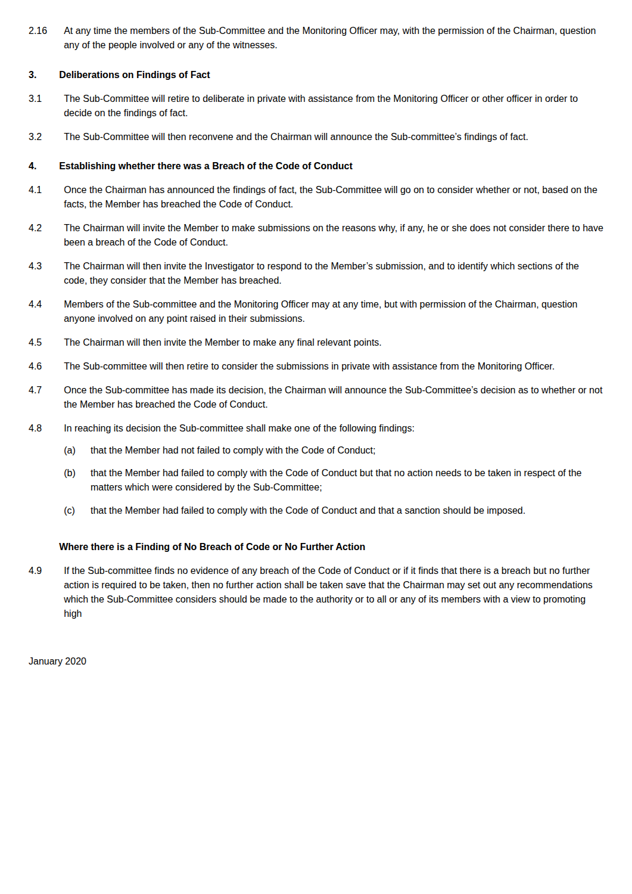2.16
At any time the members of the Sub-Committee and the Monitoring Officer may, with the permission of the Chairman, question any of the people involved or any of the witnesses.
3. Deliberations on Findings of Fact
3.1
The Sub-Committee will retire to deliberate in private with assistance from the Monitoring Officer or other officer in order to decide on the findings of fact.
3.2
The Sub-Committee will then reconvene and the Chairman will announce the Sub-committee’s findings of fact.
4. Establishing whether there was a Breach of the Code of Conduct
4.1
Once the Chairman has announced the findings of fact, the Sub-Committee will go on to consider whether or not, based on the facts, the Member has breached the Code of Conduct.
4.2
The Chairman will invite the Member to make submissions on the reasons why, if any, he or she does not consider there to have been a breach of the Code of Conduct.
4.3
The Chairman will then invite the Investigator to respond to the Member’s submission, and to identify which sections of the code, they consider that the Member has breached.
4.4
Members of the Sub-committee and the Monitoring Officer may at any time, but with permission of the Chairman, question anyone involved on any point raised in their submissions.
4.5
The Chairman will then invite the Member to make any final relevant points.
4.6
The Sub-committee will then retire to consider the submissions in private with assistance from the Monitoring Officer.
4.7
Once the Sub-committee has made its decision, the Chairman will announce the Sub-Committee’s decision as to whether or not the Member has breached the Code of Conduct.
4.8
In reaching its decision the Sub-committee shall make one of the following findings:
(a) that the Member had not failed to comply with the Code of Conduct;
(b) that the Member had failed to comply with the Code of Conduct but that no action needs to be taken in respect of the matters which were considered by the Sub-Committee;
(c) that the Member had failed to comply with the Code of Conduct and that a sanction should be imposed.
Where there is a Finding of No Breach of Code or No Further Action
4.9
If the Sub-committee finds no evidence of any breach of the Code of Conduct or if it finds that there is a breach but no further action is required to be taken, then no further action shall be taken save that the Chairman may set out any recommendations which the Sub-Committee considers should be made to the authority or to all or any of its members with a view to promoting high
January 2020